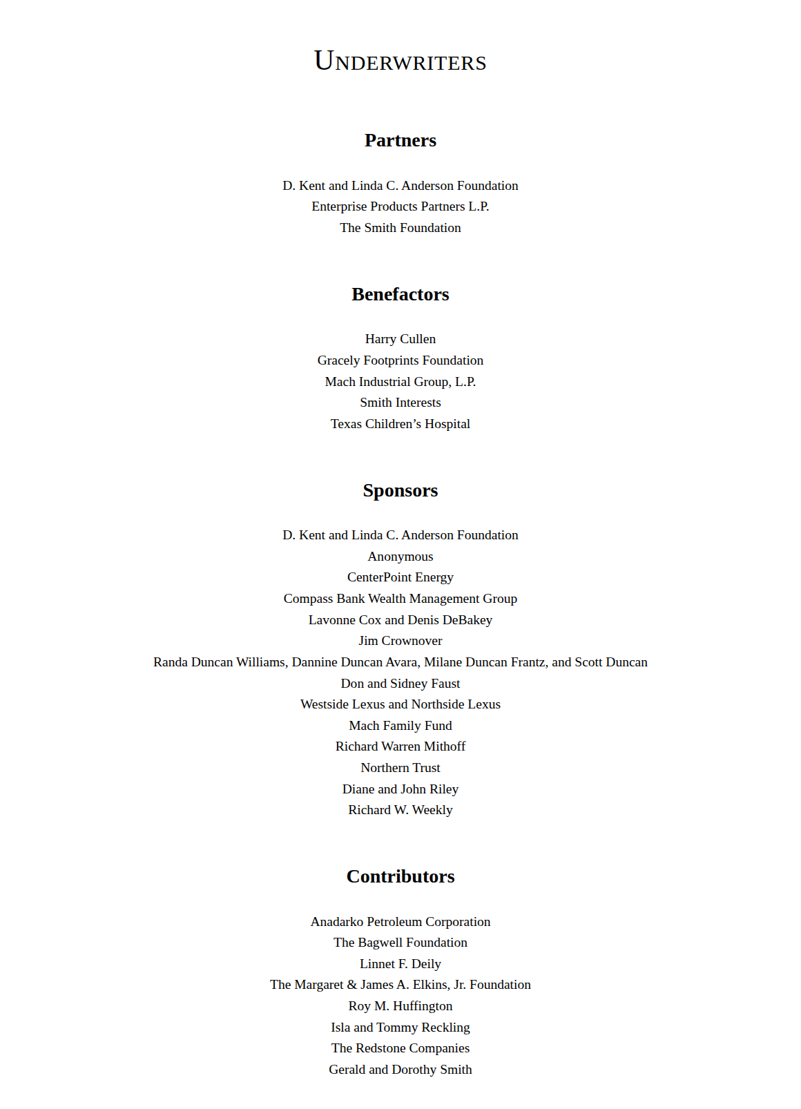UNDERWRITERS
Partners
D. Kent and Linda C. Anderson Foundation
Enterprise Products Partners L.P.
The Smith Foundation
Benefactors
Harry Cullen
Gracely Footprints Foundation
Mach Industrial Group, L.P.
Smith Interests
Texas Children’s Hospital
Sponsors
D. Kent and Linda C. Anderson Foundation
Anonymous
CenterPoint Energy
Compass Bank Wealth Management Group
Lavonne Cox and Denis DeBakey
Jim Crownover
Randa Duncan Williams, Dannine Duncan Avara, Milane Duncan Frantz, and Scott Duncan
Don and Sidney Faust
Westside Lexus and Northside Lexus
Mach Family Fund
Richard Warren Mithoff
Northern Trust
Diane and John Riley
Richard W. Weekly
Contributors
Anadarko Petroleum Corporation
The Bagwell Foundation
Linnet F. Deily
The Margaret & James A. Elkins, Jr. Foundation
Roy M. Huffington
Isla and Tommy Reckling
The Redstone Companies
Gerald and Dorothy Smith